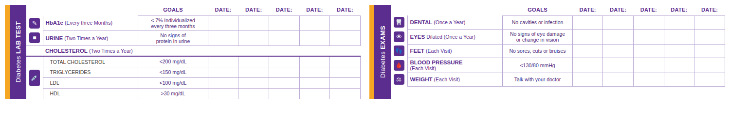Diabetes LAB TEST
| | | GOALS | DATE: | DATE: | DATE: | DATE: | DATE: |
| --- | --- | --- | --- | --- | --- | --- | --- |
| ✎ | HbA1c (Every three Months) | < 7% Individualized every three months | | | | | |
| ■ | URINE (Two Times a Year) | No signs of protein in urine | | | | | |
| | CHOLESTEROL (Two Times a Year) |
| 💉 | TOTAL CHOLESTEROL | <200 mg/dL | | | | | |
| TRIGLYCERIDES | <150 mg/dL | | | | | |
| LDL | <100 mg/dL | | | | | |
| HDL | >30 mg/dL | | | | | |
Diabetes EXAMS
| | | GOALS | DATE: | DATE: | DATE: | DATE: | DATE: |
| --- | --- | --- | --- | --- | --- | --- | --- |
| 🦷 | DENTAL (Once a Year) | No cavities or infection | | | | | |
| 👁 | EYES Dilated (Once a Year) | No signs of eye damage or change in vision | | | | | |
| 👣 | FEET (Each Visit) | No sores, cuts or bruises | | | | | |
| 🩸 | BLOOD PRESSURE (Each Visit) | <130/80 mmHg | | | | | |
| ⚖ | WEIGHT (Each Visit) | Talk with your doctor | | | | | |